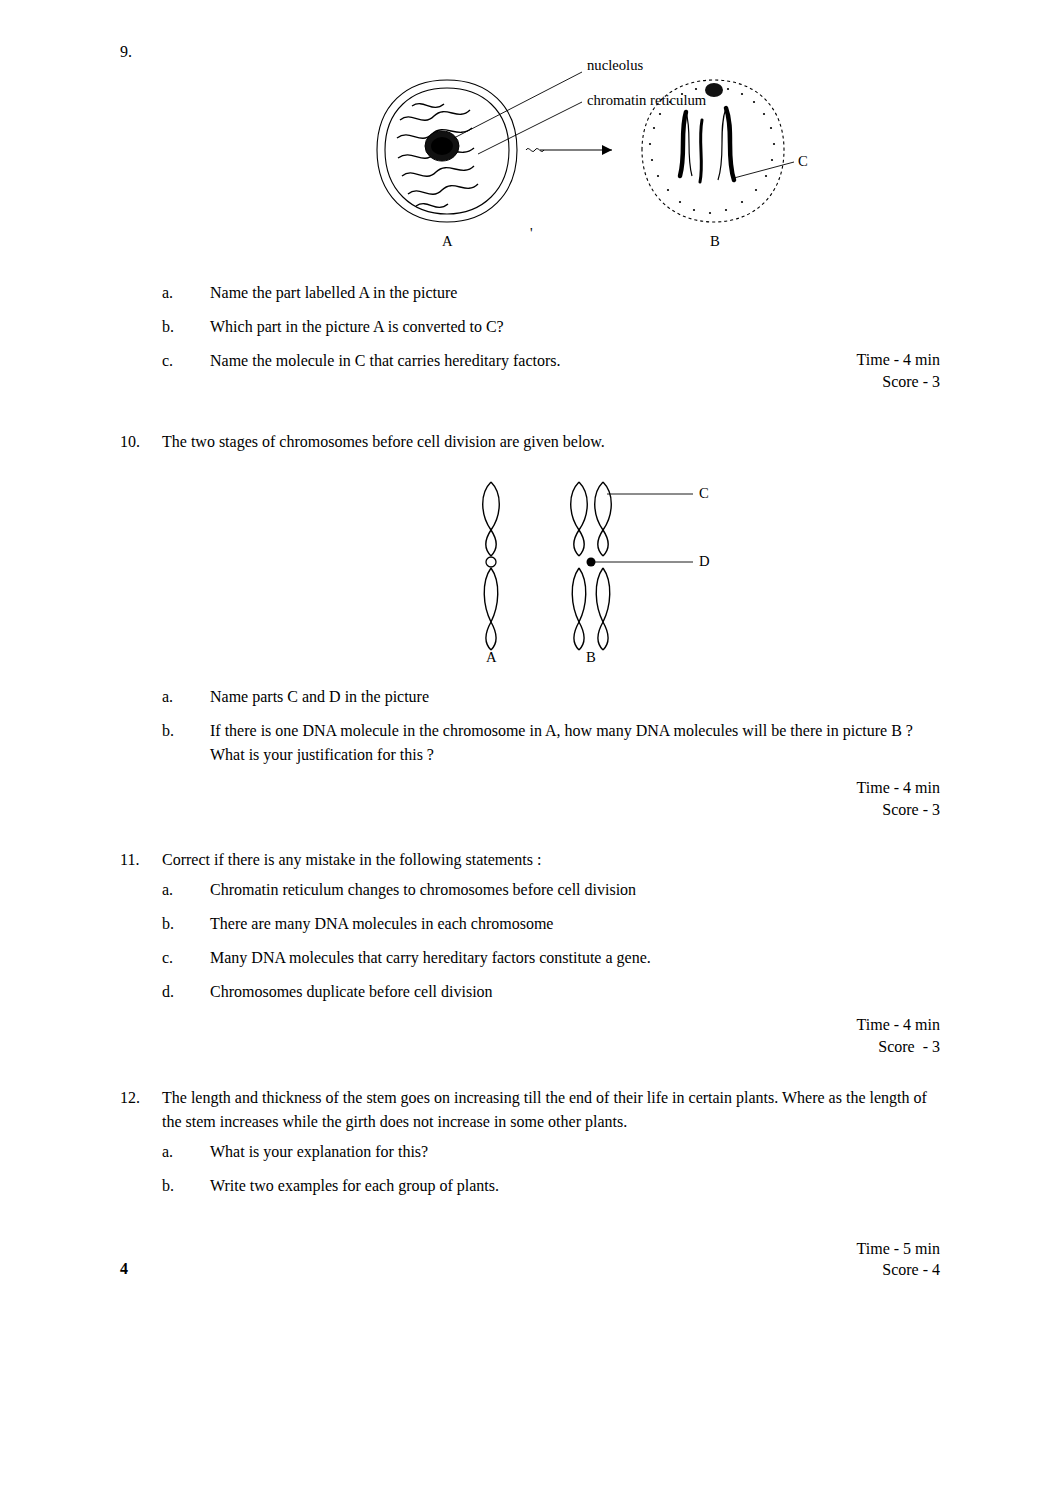9.
nucleolus chromatin reticulum C A B '
a. Name the part labelled A in the picture
b. Which part in the picture A is converted to C?
c. Time - 4 min
Score - 3 Name the molecule in C that carries hereditary factors.
10.
The two stages of chromosomes before cell division are given below.
C D A B
a. Name parts C and D in the picture
b. If there is one DNA molecule in the chromosome in A, how many DNA molecules will be there in picture B ? What is your justification for this ?
Time - 4 min
Score - 3
11.
Correct if there is any mistake in the following statements :
a. Chromatin reticulum changes to chromosomes before cell division
b. There are many DNA molecules in each chromosome
c. Many DNA molecules that carry hereditary factors constitute a gene.
d. Chromosomes duplicate before cell division
Time - 4 min
Score - 3
12.
The length and thickness of the stem goes on increasing till the end of their life in certain plants. Where as the length of the stem increases while the girth does not increase in some other plants.
a. What is your explanation for this?
b. Write two examples for each group of plants.
4
Time - 5 min
Score - 4